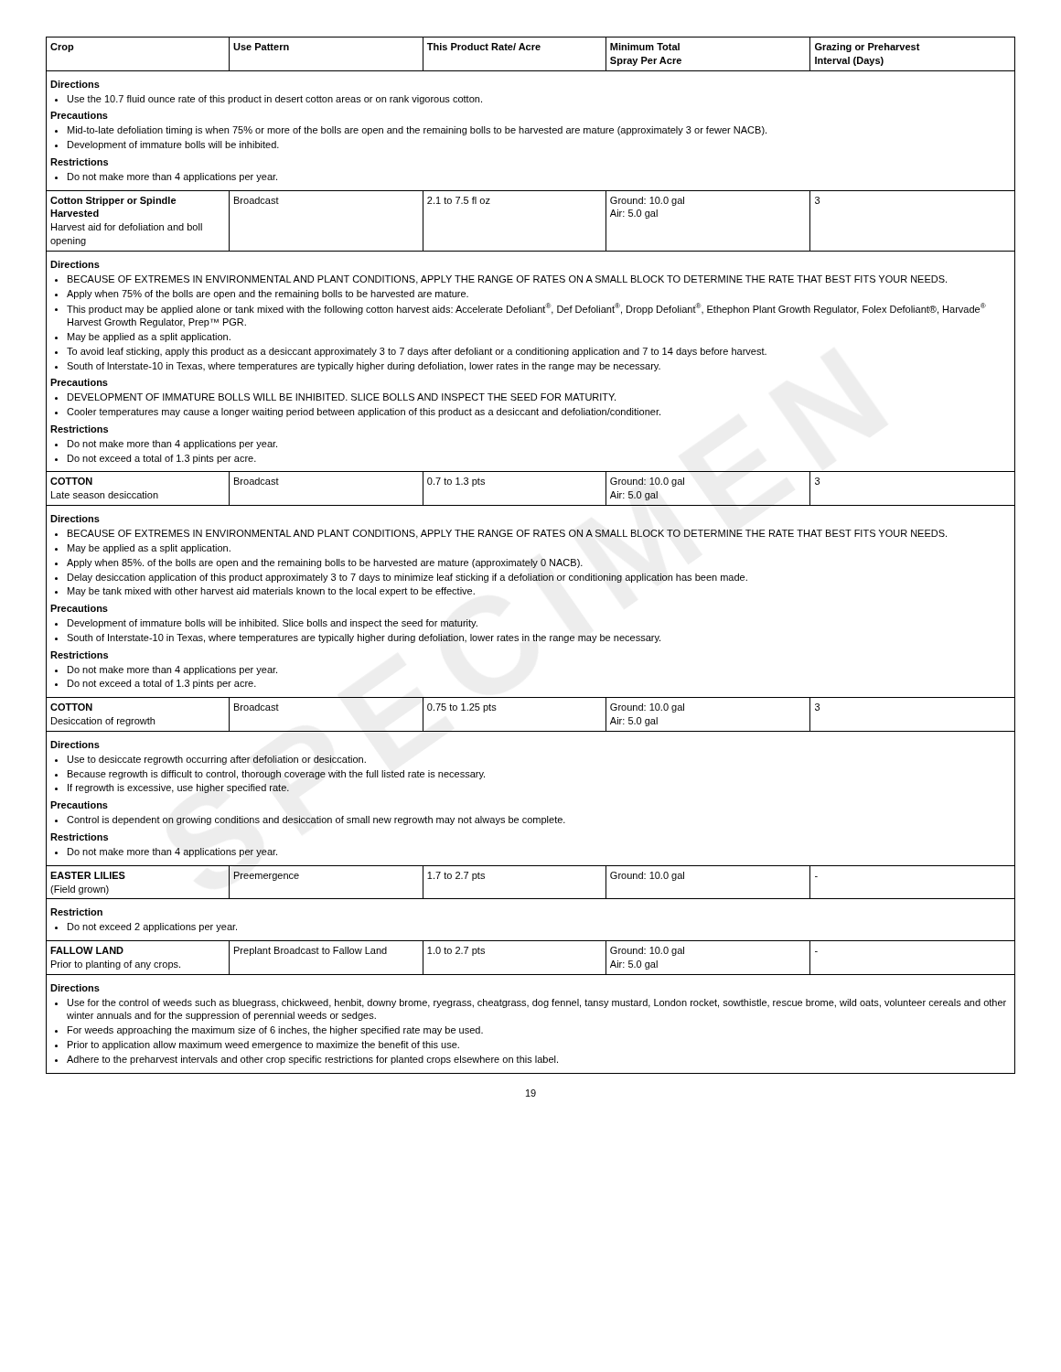SPECIMEN
| Crop | Use Pattern | This Product Rate/ Acre | Minimum Total Spray Per Acre | Grazing or Preharvest Interval (Days) |
| --- | --- | --- | --- | --- |
| Directions Use the 10.7 fluid ounce rate of this product in desert cotton areas or on rank vigorous cotton. Precautions Mid-to-late defoliation timing is when 75% or more of the bolls are open and the remaining bolls to be harvested are mature (approximately 3 or fewer NACB). Development of immature bolls will be inhibited. Restrictions Do not make more than 4 applications per year. |
| Cotton Stripper or Spindle Harvested Harvest aid for defoliation and boll opening | Broadcast | 2.1 to 7.5 fl oz | Ground: 10.0 gal Air: 5.0 gal | 3 |
| Directions BECAUSE OF EXTREMES IN ENVIRONMENTAL AND PLANT CONDITIONS, APPLY THE RANGE OF RATES ON A SMALL BLOCK TO DETERMINE THE RATE THAT BEST FITS YOUR NEEDS. Apply when 75% of the bolls are open and the remaining bolls to be harvested are mature. This product may be applied alone or tank mixed with the following cotton harvest aids: Accelerate Defoliant ® , Def Defoliant ® , Dropp Defoliant ® , Ethephon Plant Growth Regulator, Folex Defoliant®, Harvade ® Harvest Growth Regulator, Prep™ PGR. May be applied as a split application. To avoid leaf sticking, apply this product as a desiccant approximately 3 to 7 days after defoliant or a conditioning application and 7 to 14 days before harvest. South of lnterstate-10 in Texas, where temperatures are typically higher during defoliation, lower rates in the range may be necessary. Precautions DEVELOPMENT OF IMMATURE BOLLS WILL BE INHIBITED. SLICE BOLLS AND INSPECT THE SEED FOR MATURITY. Cooler temperatures may cause a longer waiting period between application of this product as a desiccant and defoliation/conditioner. Restrictions Do not make more than 4 applications per year. Do not exceed a total of 1.3 pints per acre. |
| COTTON Late season desiccation | Broadcast | 0.7 to 1.3 pts | Ground: 10.0 gal Air: 5.0 gal | 3 |
| Directions BECAUSE OF EXTREMES IN ENVIRONMENTAL AND PLANT CONDITIONS, APPLY THE RANGE OF RATES ON A SMALL BLOCK TO DETERMINE THE RATE THAT BEST FITS YOUR NEEDS. May be applied as a split application. Apply when 85%. of the bolls are open and the remaining bolls to be harvested are mature (approximately 0 NACB). Delay desiccation application of this product approximately 3 to 7 days to minimize leaf sticking if a defoliation or conditioning application has been made. May be tank mixed with other harvest aid materials known to the local expert to be effective. Precautions Development of immature bolls will be inhibited. Slice bolls and inspect the seed for maturity. South of Interstate-10 in Texas, where temperatures are typically higher during defoliation, lower rates in the range may be necessary. Restrictions Do not make more than 4 applications per year. Do not exceed a total of 1.3 pints per acre. |
| COTTON Desiccation of regrowth | Broadcast | 0.75 to 1.25 pts | Ground: 10.0 gal Air: 5.0 gal | 3 |
| Directions Use to desiccate regrowth occurring after defoliation or desiccation. Because regrowth is difficult to control, thorough coverage with the full listed rate is necessary. If regrowth is excessive, use higher specified rate. Precautions Control is dependent on growing conditions and desiccation of small new regrowth may not always be complete. Restrictions Do not make more than 4 applications per year. |
| EASTER LILIES (Field grown) | Preemergence | 1.7 to 2.7 pts | Ground: 10.0 gal | - |
| Restriction Do not exceed 2 applications per year. |
| FALLOW LAND Prior to planting of any crops. | Preplant Broadcast to Fallow Land | 1.0 to 2.7 pts | Ground: 10.0 gal Air: 5.0 gal | - |
| Directions Use for the control of weeds such as bluegrass, chickweed, henbit, downy brome, ryegrass, cheatgrass, dog fennel, tansy mustard, London rocket, sowthistle, rescue brome, wild oats, volunteer cereals and other winter annuals and for the suppression of perennial weeds or sedges. For weeds approaching the maximum size of 6 inches, the higher specified rate may be used. Prior to application allow maximum weed emergence to maximize the benefit of this use. Adhere to the preharvest intervals and other crop specific restrictions for planted crops elsewhere on this label. |
19